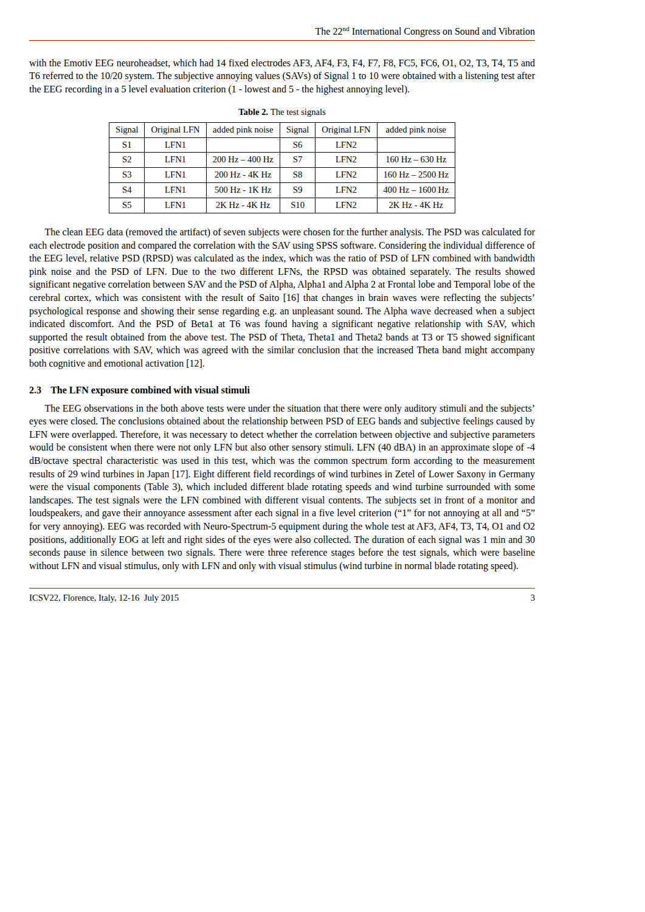The 22nd International Congress on Sound and Vibration
with the Emotiv EEG neuroheadset, which had 14 fixed electrodes AF3, AF4, F3, F4, F7, F8, FC5, FC6, O1, O2, T3, T4, T5 and T6 referred to the 10/20 system. The subjective annoying values (SAVs) of Signal 1 to 10 were obtained with a listening test after the EEG recording in a 5 level evaluation criterion (1 - lowest and 5 - the highest annoying level).
Table 2. The test signals
| Signal | Original LFN | added pink noise | Signal | Original LFN | added pink noise |
| --- | --- | --- | --- | --- | --- |
| S1 | LFN1 | | S6 | LFN2 | |
| S2 | LFN1 | 200 Hz – 400 Hz | S7 | LFN2 | 160 Hz – 630 Hz |
| S3 | LFN1 | 200 Hz - 4K Hz | S8 | LFN2 | 160 Hz – 2500 Hz |
| S4 | LFN1 | 500 Hz - 1K Hz | S9 | LFN2 | 400 Hz – 1600 Hz |
| S5 | LFN1 | 2K Hz - 4K Hz | S10 | LFN2 | 2K Hz - 4K Hz |
The clean EEG data (removed the artifact) of seven subjects were chosen for the further analysis. The PSD was calculated for each electrode position and compared the correlation with the SAV using SPSS software. Considering the individual difference of the EEG level, relative PSD (RPSD) was calculated as the index, which was the ratio of PSD of LFN combined with bandwidth pink noise and the PSD of LFN. Due to the two different LFNs, the RPSD was obtained separately. The results showed significant negative correlation between SAV and the PSD of Alpha, Alpha1 and Alpha 2 at Frontal lobe and Temporal lobe of the cerebral cortex, which was consistent with the result of Saito [16] that changes in brain waves were reflecting the subjects’ psychological response and showing their sense regarding e.g. an unpleasant sound. The Alpha wave decreased when a subject indicated discomfort. And the PSD of Beta1 at T6 was found having a significant negative relationship with SAV, which supported the result obtained from the above test. The PSD of Theta, Theta1 and Theta2 bands at T3 or T5 showed significant positive correlations with SAV, which was agreed with the similar conclusion that the increased Theta band might accompany both cognitive and emotional activation [12].
2.3 The LFN exposure combined with visual stimuli
The EEG observations in the both above tests were under the situation that there were only auditory stimuli and the subjects’ eyes were closed. The conclusions obtained about the relationship between PSD of EEG bands and subjective feelings caused by LFN were overlapped. Therefore, it was necessary to detect whether the correlation between objective and subjective parameters would be consistent when there were not only LFN but also other sensory stimuli. LFN (40 dBA) in an approximate slope of -4 dB/octave spectral characteristic was used in this test, which was the common spectrum form according to the measurement results of 29 wind turbines in Japan [17]. Eight different field recordings of wind turbines in Zetel of Lower Saxony in Germany were the visual components (Table 3), which included different blade rotating speeds and wind turbine surrounded with some landscapes. The test signals were the LFN combined with different visual contents. The subjects set in front of a monitor and loudspeakers, and gave their annoyance assessment after each signal in a five level criterion (“1” for not annoying at all and “5” for very annoying). EEG was recorded with Neuro-Spectrum-5 equipment during the whole test at AF3, AF4, T3, T4, O1 and O2 positions, additionally EOG at left and right sides of the eyes were also collected. The duration of each signal was 1 min and 30 seconds pause in silence between two signals. There were three reference stages before the test signals, which were baseline without LFN and visual stimulus, only with LFN and only with visual stimulus (wind turbine in normal blade rotating speed).
ICSV22, Florence, Italy, 12-16 July 2015 3